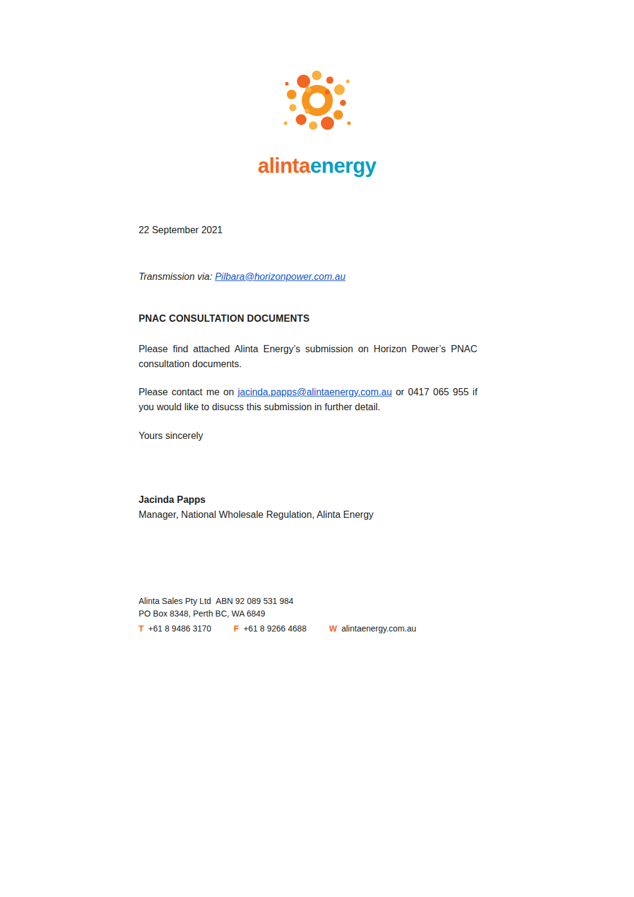alinta energy
22 September 2021
Transmission via: Pilbara@horizonpower.com.au
PNAC CONSULTATION DOCUMENTS
Please find attached Alinta Energy’s submission on Horizon Power’s PNAC consultation documents.
Please contact me on jacinda.papps@alintaenergy.com.au or 0417 065 955 if you would like to disucss this submission in further detail.
Yours sincerely
Jacinda Papps
Manager, National Wholesale Regulation, Alinta Energy
Alinta Sales Pty Ltd ABN 92 089 531 984
PO Box 8348, Perth BC, WA 6849
T+61 8 9486 3170 F+61 8 9266 4688 Walintaenergy.com.au